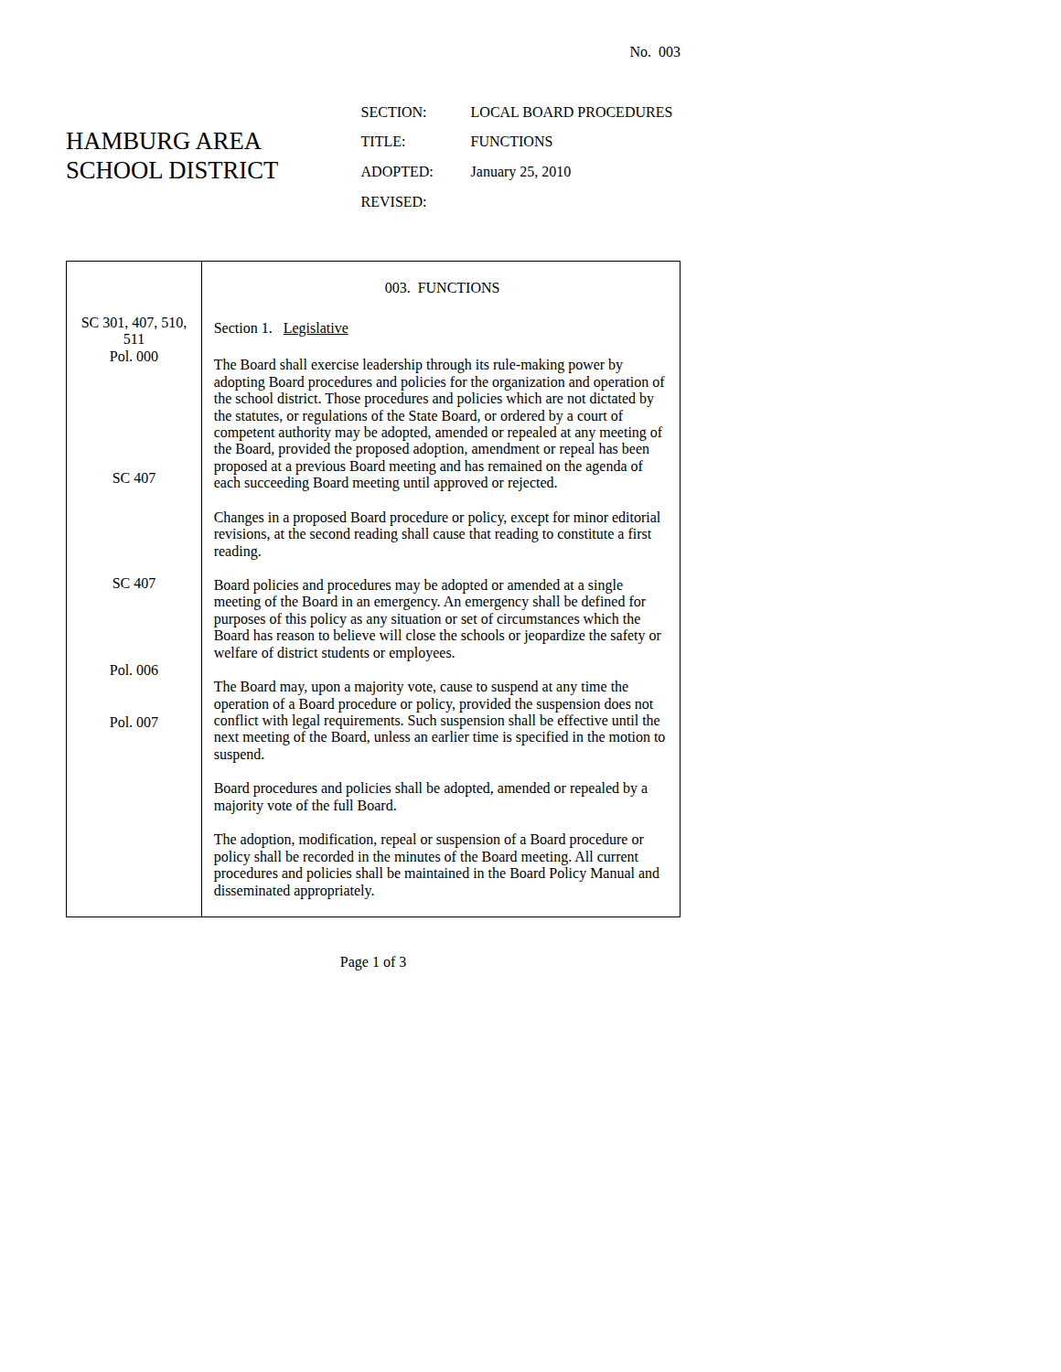No. 003
HAMBURG AREA
SCHOOL DISTRICT
| SECTION: | LOCAL BOARD PROCEDURES |
| TITLE: | FUNCTIONS |
| ADOPTED: | January 25, 2010 |
| REVISED: | |
| SC 301, 407, 510, 511 Pol. 000 SC 407 SC 407 Pol. 006 Pol. 007 | 003. FUNCTIONS Section 1. Legislative The Board shall exercise leadership through its rule-making power by adopting Board procedures and policies for the organization and operation of the school district. Those procedures and policies which are not dictated by the statutes, or regulations of the State Board, or ordered by a court of competent authority may be adopted, amended or repealed at any meeting of the Board, provided the proposed adoption, amendment or repeal has been proposed at a previous Board meeting and has remained on the agenda of each succeeding Board meeting until approved or rejected. Changes in a proposed Board procedure or policy, except for minor editorial revisions, at the second reading shall cause that reading to constitute a first reading. Board policies and procedures may be adopted or amended at a single meeting of the Board in an emergency. An emergency shall be defined for purposes of this policy as any situation or set of circumstances which the Board has reason to believe will close the schools or jeopardize the safety or welfare of district students or employees. The Board may, upon a majority vote, cause to suspend at any time the operation of a Board procedure or policy, provided the suspension does not conflict with legal requirements. Such suspension shall be effective until the next meeting of the Board, unless an earlier time is specified in the motion to suspend. Board procedures and policies shall be adopted, amended or repealed by a majority vote of the full Board. The adoption, modification, repeal or suspension of a Board procedure or policy shall be recorded in the minutes of the Board meeting. All current procedures and policies shall be maintained in the Board Policy Manual and disseminated appropriately. |
Page 1 of 3